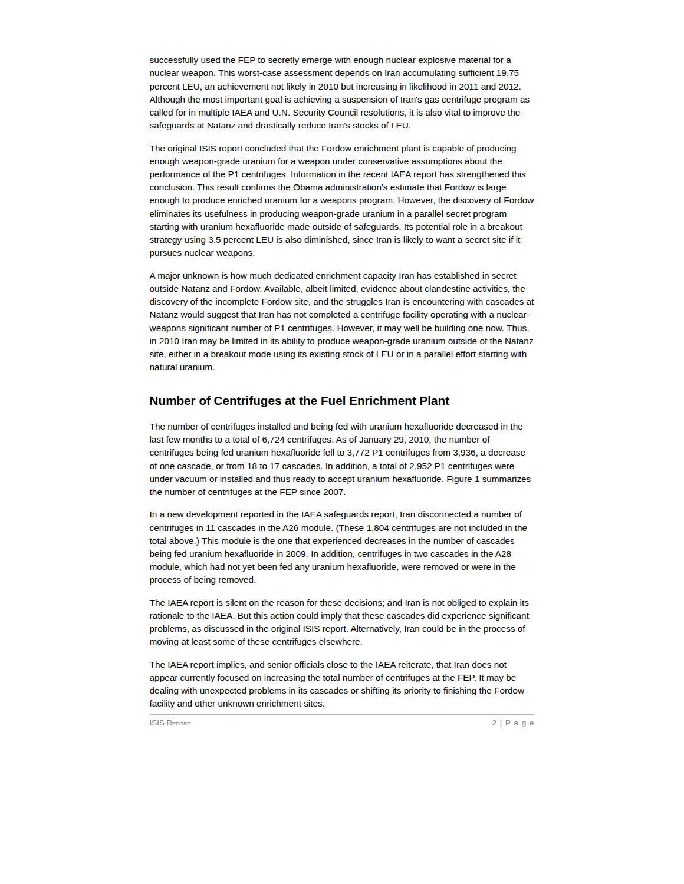successfully used the FEP to secretly emerge with enough nuclear explosive material for a nuclear weapon. This worst-case assessment depends on Iran accumulating sufficient 19.75 percent LEU, an achievement not likely in 2010 but increasing in likelihood in 2011 and 2012. Although the most important goal is achieving a suspension of Iran's gas centrifuge program as called for in multiple IAEA and U.N. Security Council resolutions, it is also vital to improve the safeguards at Natanz and drastically reduce Iran's stocks of LEU.
The original ISIS report concluded that the Fordow enrichment plant is capable of producing enough weapon-grade uranium for a weapon under conservative assumptions about the performance of the P1 centrifuges. Information in the recent IAEA report has strengthened this conclusion. This result confirms the Obama administration's estimate that Fordow is large enough to produce enriched uranium for a weapons program. However, the discovery of Fordow eliminates its usefulness in producing weapon-grade uranium in a parallel secret program starting with uranium hexafluoride made outside of safeguards. Its potential role in a breakout strategy using 3.5 percent LEU is also diminished, since Iran is likely to want a secret site if it pursues nuclear weapons.
A major unknown is how much dedicated enrichment capacity Iran has established in secret outside Natanz and Fordow. Available, albeit limited, evidence about clandestine activities, the discovery of the incomplete Fordow site, and the struggles Iran is encountering with cascades at Natanz would suggest that Iran has not completed a centrifuge facility operating with a nuclear-weapons significant number of P1 centrifuges. However, it may well be building one now. Thus, in 2010 Iran may be limited in its ability to produce weapon-grade uranium outside of the Natanz site, either in a breakout mode using its existing stock of LEU or in a parallel effort starting with natural uranium.
Number of Centrifuges at the Fuel Enrichment Plant
The number of centrifuges installed and being fed with uranium hexafluoride decreased in the last few months to a total of 6,724 centrifuges. As of January 29, 2010, the number of centrifuges being fed uranium hexafluoride fell to 3,772 P1 centrifuges from 3,936, a decrease of one cascade, or from 18 to 17 cascades. In addition, a total of 2,952 P1 centrifuges were under vacuum or installed and thus ready to accept uranium hexafluoride. Figure 1 summarizes the number of centrifuges at the FEP since 2007.
In a new development reported in the IAEA safeguards report, Iran disconnected a number of centrifuges in 11 cascades in the A26 module. (These 1,804 centrifuges are not included in the total above.) This module is the one that experienced decreases in the number of cascades being fed uranium hexafluoride in 2009. In addition, centrifuges in two cascades in the A28 module, which had not yet been fed any uranium hexafluoride, were removed or were in the process of being removed.
The IAEA report is silent on the reason for these decisions; and Iran is not obliged to explain its rationale to the IAEA. But this action could imply that these cascades did experience significant problems, as discussed in the original ISIS report. Alternatively, Iran could be in the process of moving at least some of these centrifuges elsewhere.
The IAEA report implies, and senior officials close to the IAEA reiterate, that Iran does not appear currently focused on increasing the total number of centrifuges at the FEP. It may be dealing with unexpected problems in its cascades or shifting its priority to finishing the Fordow facility and other unknown enrichment sites.
ISIS Report 2 | P a g e